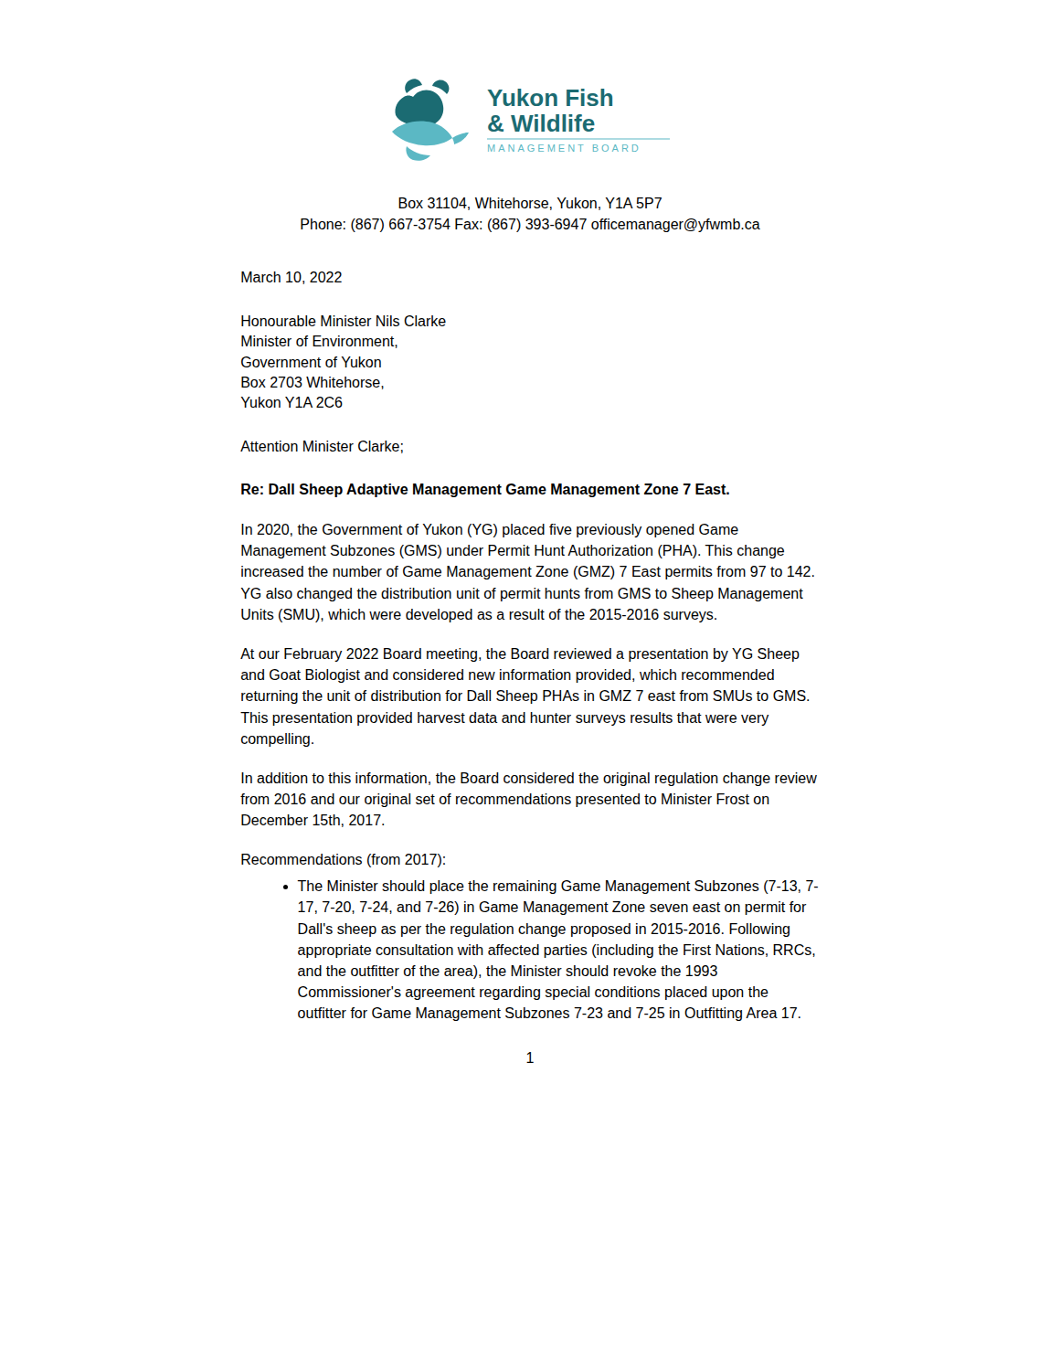Yukon Fish & Wildlife Management Board Yukon Fish & Wildlife MANAGEMENT BOARD
Box 31104, Whitehorse, Yukon, Y1A 5P7
Phone: (867) 667-3754 Fax: (867) 393-6947 officemanager@yfwmb.ca
March 10, 2022
Honourable Minister Nils Clarke
Minister of Environment,
Government of Yukon
Box 2703 Whitehorse,
Yukon Y1A 2C6
Attention Minister Clarke;
Re: Dall Sheep Adaptive Management Game Management Zone 7 East.
In 2020, the Government of Yukon (YG) placed five previously opened Game Management Subzones (GMS) under Permit Hunt Authorization (PHA). This change increased the number of Game Management Zone (GMZ) 7 East permits from 97 to 142. YG also changed the distribution unit of permit hunts from GMS to Sheep Management Units (SMU), which were developed as a result of the 2015-2016 surveys.
At our February 2022 Board meeting, the Board reviewed a presentation by YG Sheep and Goat Biologist and considered new information provided, which recommended returning the unit of distribution for Dall Sheep PHAs in GMZ 7 east from SMUs to GMS. This presentation provided harvest data and hunter surveys results that were very compelling.
In addition to this information, the Board considered the original regulation change review from 2016 and our original set of recommendations presented to Minister Frost on December 15th, 2017.
Recommendations (from 2017):
The Minister should place the remaining Game Management Subzones (7-13, 7-17, 7-20, 7-24, and 7-26) in Game Management Zone seven east on permit for Dall's sheep as per the regulation change proposed in 2015-2016. Following appropriate consultation with affected parties (including the First Nations, RRCs, and the outfitter of the area), the Minister should revoke the 1993 Commissioner's agreement regarding special conditions placed upon the outfitter for Game Management Subzones 7-23 and 7-25 in Outfitting Area 17.
1